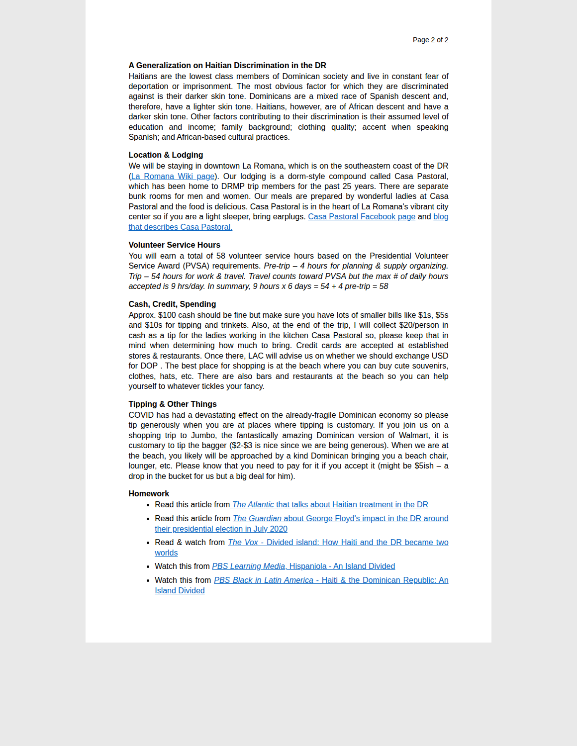Page 2 of 2
A Generalization on Haitian Discrimination in the DR
Haitians are the lowest class members of Dominican society and live in constant fear of deportation or imprisonment. The most obvious factor for which they are discriminated against is their darker skin tone. Dominicans are a mixed race of Spanish descent and, therefore, have a lighter skin tone. Haitians, however, are of African descent and have a darker skin tone. Other factors contributing to their discrimination is their assumed level of education and income; family background; clothing quality; accent when speaking Spanish; and African-based cultural practices.
Location & Lodging
We will be staying in downtown La Romana, which is on the southeastern coast of the DR (La Romana Wiki page). Our lodging is a dorm-style compound called Casa Pastoral, which has been home to DRMP trip members for the past 25 years. There are separate bunk rooms for men and women. Our meals are prepared by wonderful ladies at Casa Pastoral and the food is delicious. Casa Pastoral is in the heart of La Romana's vibrant city center so if you are a light sleeper, bring earplugs. Casa Pastoral Facebook page and blog that describes Casa Pastoral.
Volunteer Service Hours
You will earn a total of 58 volunteer service hours based on the Presidential Volunteer Service Award (PVSA) requirements. Pre-trip – 4 hours for planning & supply organizing. Trip – 54 hours for work & travel. Travel counts toward PVSA but the max # of daily hours accepted is 9 hrs/day. In summary, 9 hours x 6 days = 54 + 4 pre-trip = 58
Cash, Credit, Spending
Approx. $100 cash should be fine but make sure you have lots of smaller bills like $1s, $5s and $10s for tipping and trinkets. Also, at the end of the trip, I will collect $20/person in cash as a tip for the ladies working in the kitchen Casa Pastoral so, please keep that in mind when determining how much to bring. Credit cards are accepted at established stores & restaurants. Once there, LAC will advise us on whether we should exchange USD for DOP . The best place for shopping is at the beach where you can buy cute souvenirs, clothes, hats, etc. There are also bars and restaurants at the beach so you can help yourself to whatever tickles your fancy.
Tipping & Other Things
COVID has had a devastating effect on the already-fragile Dominican economy so please tip generously when you are at places where tipping is customary. If you join us on a shopping trip to Jumbo, the fantastically amazing Dominican version of Walmart, it is customary to tip the bagger ($2-$3 is nice since we are being generous). When we are at the beach, you likely will be approached by a kind Dominican bringing you a beach chair, lounger, etc. Please know that you need to pay for it if you accept it (might be $5ish – a drop in the bucket for us but a big deal for him).
Homework
Read this article from The Atlantic that talks about Haitian treatment in the DR
Read this article from The Guardian about George Floyd's impact in the DR around their presidential election in July 2020
Read & watch from The Vox - Divided island: How Haiti and the DR became two worlds
Watch this from PBS Learning Media, Hispaniola - An Island Divided
Watch this from PBS Black in Latin America - Haiti & the Dominican Republic: An Island Divided